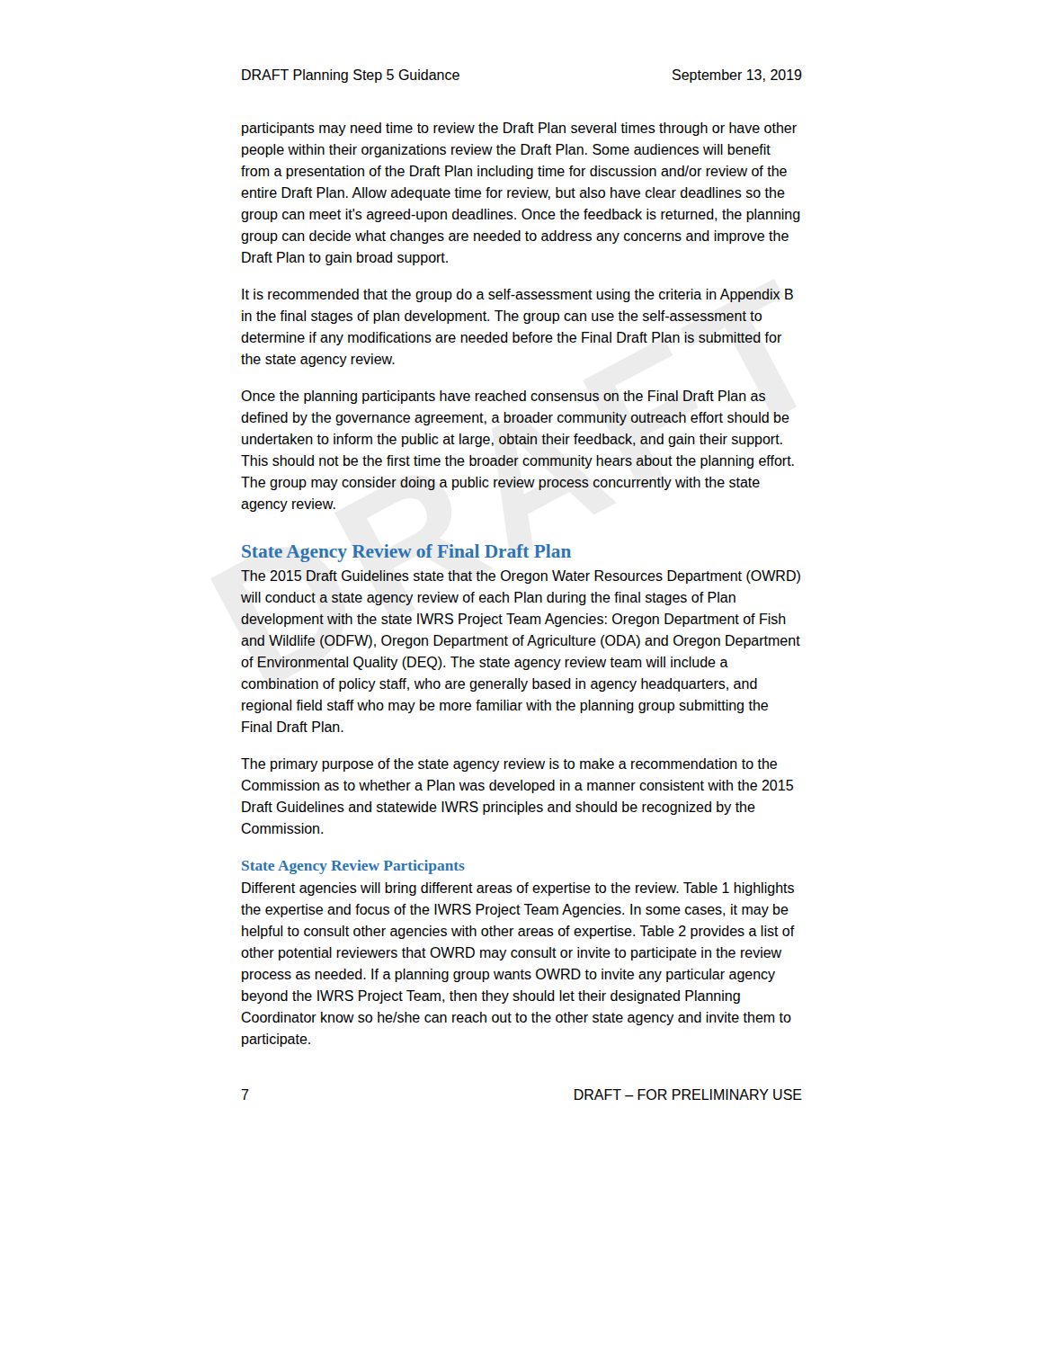DRAFT
DRAFT Planning Step 5 Guidance
September 13, 2019
participants may need time to review the Draft Plan several times through or have other people within their organizations review the Draft Plan. Some audiences will benefit from a presentation of the Draft Plan including time for discussion and/or review of the entire Draft Plan. Allow adequate time for review, but also have clear deadlines so the group can meet it's agreed-upon deadlines. Once the feedback is returned, the planning group can decide what changes are needed to address any concerns and improve the Draft Plan to gain broad support.
It is recommended that the group do a self-assessment using the criteria in Appendix B in the final stages of plan development. The group can use the self-assessment to determine if any modifications are needed before the Final Draft Plan is submitted for the state agency review.
Once the planning participants have reached consensus on the Final Draft Plan as defined by the governance agreement, a broader community outreach effort should be undertaken to inform the public at large, obtain their feedback, and gain their support. This should not be the first time the broader community hears about the planning effort. The group may consider doing a public review process concurrently with the state agency review.
State Agency Review of Final Draft Plan
The 2015 Draft Guidelines state that the Oregon Water Resources Department (OWRD) will conduct a state agency review of each Plan during the final stages of Plan development with the state IWRS Project Team Agencies: Oregon Department of Fish and Wildlife (ODFW), Oregon Department of Agriculture (ODA) and Oregon Department of Environmental Quality (DEQ). The state agency review team will include a combination of policy staff, who are generally based in agency headquarters, and regional field staff who may be more familiar with the planning group submitting the Final Draft Plan.
The primary purpose of the state agency review is to make a recommendation to the Commission as to whether a Plan was developed in a manner consistent with the 2015 Draft Guidelines and statewide IWRS principles and should be recognized by the Commission.
State Agency Review Participants
Different agencies will bring different areas of expertise to the review. Table 1 highlights the expertise and focus of the IWRS Project Team Agencies. In some cases, it may be helpful to consult other agencies with other areas of expertise. Table 2 provides a list of other potential reviewers that OWRD may consult or invite to participate in the review process as needed. If a planning group wants OWRD to invite any particular agency beyond the IWRS Project Team, then they should let their designated Planning Coordinator know so he/she can reach out to the other state agency and invite them to participate.
7
DRAFT – FOR PRELIMINARY USE